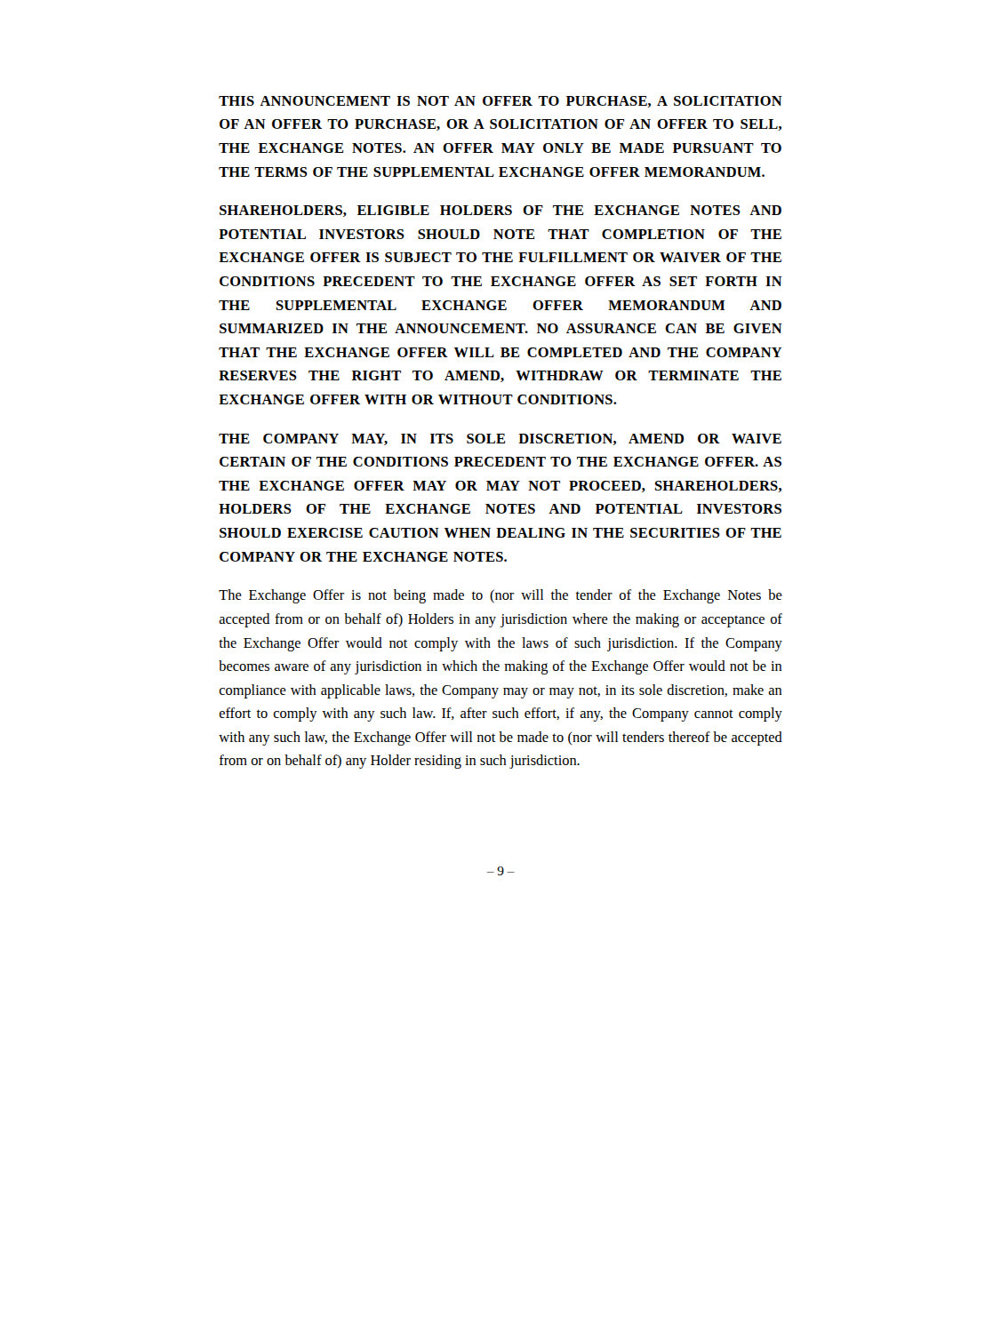THIS ANNOUNCEMENT IS NOT AN OFFER TO PURCHASE, A SOLICITATION OF AN OFFER TO PURCHASE, OR A SOLICITATION OF AN OFFER TO SELL, THE EXCHANGE NOTES. AN OFFER MAY ONLY BE MADE PURSUANT TO THE TERMS OF THE SUPPLEMENTAL EXCHANGE OFFER MEMORANDUM.
SHAREHOLDERS, ELIGIBLE HOLDERS OF THE EXCHANGE NOTES AND POTENTIAL INVESTORS SHOULD NOTE THAT COMPLETION OF THE EXCHANGE OFFER IS SUBJECT TO THE FULFILLMENT OR WAIVER OF THE CONDITIONS PRECEDENT TO THE EXCHANGE OFFER AS SET FORTH IN THE SUPPLEMENTAL EXCHANGE OFFER MEMORANDUM AND SUMMARIZED IN THE ANNOUNCEMENT. NO ASSURANCE CAN BE GIVEN THAT THE EXCHANGE OFFER WILL BE COMPLETED AND THE COMPANY RESERVES THE RIGHT TO AMEND, WITHDRAW OR TERMINATE THE EXCHANGE OFFER WITH OR WITHOUT CONDITIONS.
THE COMPANY MAY, IN ITS SOLE DISCRETION, AMEND OR WAIVE CERTAIN OF THE CONDITIONS PRECEDENT TO THE EXCHANGE OFFER. AS THE EXCHANGE OFFER MAY OR MAY NOT PROCEED, SHAREHOLDERS, HOLDERS OF THE EXCHANGE NOTES AND POTENTIAL INVESTORS SHOULD EXERCISE CAUTION WHEN DEALING IN THE SECURITIES OF THE COMPANY OR THE EXCHANGE NOTES.
The Exchange Offer is not being made to (nor will the tender of the Exchange Notes be accepted from or on behalf of) Holders in any jurisdiction where the making or acceptance of the Exchange Offer would not comply with the laws of such jurisdiction. If the Company becomes aware of any jurisdiction in which the making of the Exchange Offer would not be in compliance with applicable laws, the Company may or may not, in its sole discretion, make an effort to comply with any such law. If, after such effort, if any, the Company cannot comply with any such law, the Exchange Offer will not be made to (nor will tenders thereof be accepted from or on behalf of) any Holder residing in such jurisdiction.
– 9 –